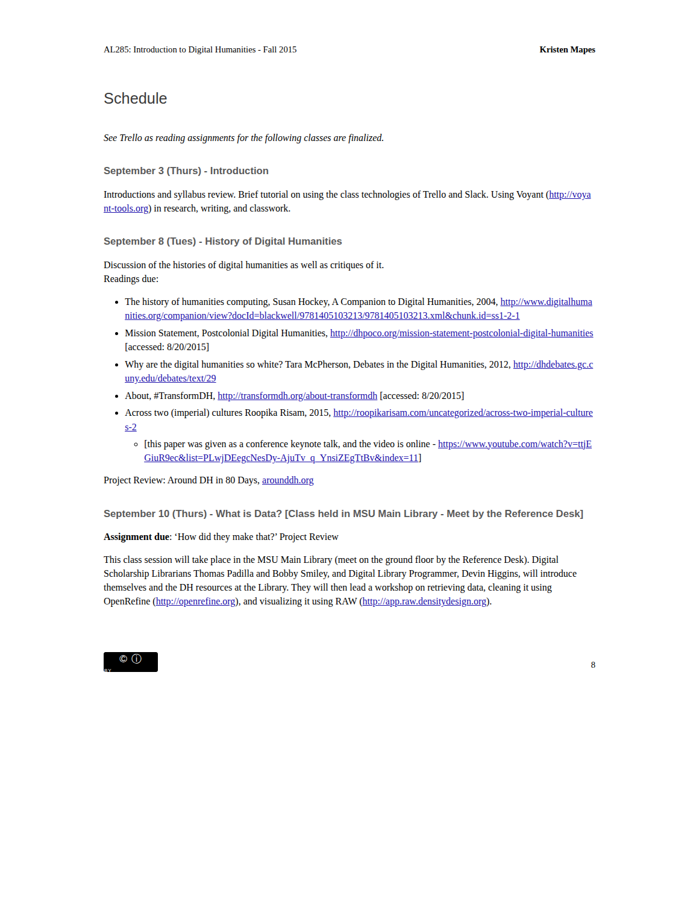AL285: Introduction to Digital Humanities - Fall 2015 Kristen Mapes
Schedule
See Trello as reading assignments for the following classes are finalized.
September 3 (Thurs) - Introduction
Introductions and syllabus review. Brief tutorial on using the class technologies of Trello and Slack. Using Voyant (http://voyant-tools.org) in research, writing, and classwork.
September 8 (Tues) - History of Digital Humanities
Discussion of the histories of digital humanities as well as critiques of it.
Readings due:
The history of humanities computing, Susan Hockey, A Companion to Digital Humanities, 2004, http://www.digitalhumanities.org/companion/view?docId=blackwell/9781405103213/9781405103213.xml&chunk.id=ss1-2-1
Mission Statement, Postcolonial Digital Humanities, http://dhpoco.org/mission-statement-postcolonial-digital-humanities [accessed: 8/20/2015]
Why are the digital humanities so white? Tara McPherson, Debates in the Digital Humanities, 2012, http://dhdebates.gc.cuny.edu/debates/text/29
About, #TransformDH, http://transformdh.org/about-transformdh [accessed: 8/20/2015]
Across two (imperial) cultures Roopika Risam, 2015, http://roopikarisam.com/uncategorized/across-two-imperial-cultures-2
[this paper was given as a conference keynote talk, and the video is online - https://www.youtube.com/watch?v=ttjEGiuR9ec&list=PLwjDEegcNesDy-AjuTv_q_YnsiZEgTtBv&index=11]
Project Review: Around DH in 80 Days, arounddh.org
September 10 (Thurs) - What is Data? [Class held in MSU Main Library - Meet by the Reference Desk]
Assignment due: ‘How did they make that?’ Project Review
This class session will take place in the MSU Main Library (meet on the ground floor by the Reference Desk). Digital Scholarship Librarians Thomas Padilla and Bobby Smiley, and Digital Library Programmer, Devin Higgins, will introduce themselves and the DH resources at the Library. They will then lead a workshop on retrieving data, cleaning it using OpenRefine (http://openrefine.org), and visualizing it using RAW (http://app.raw.densitydesign.org).
© ⓘ BY 8